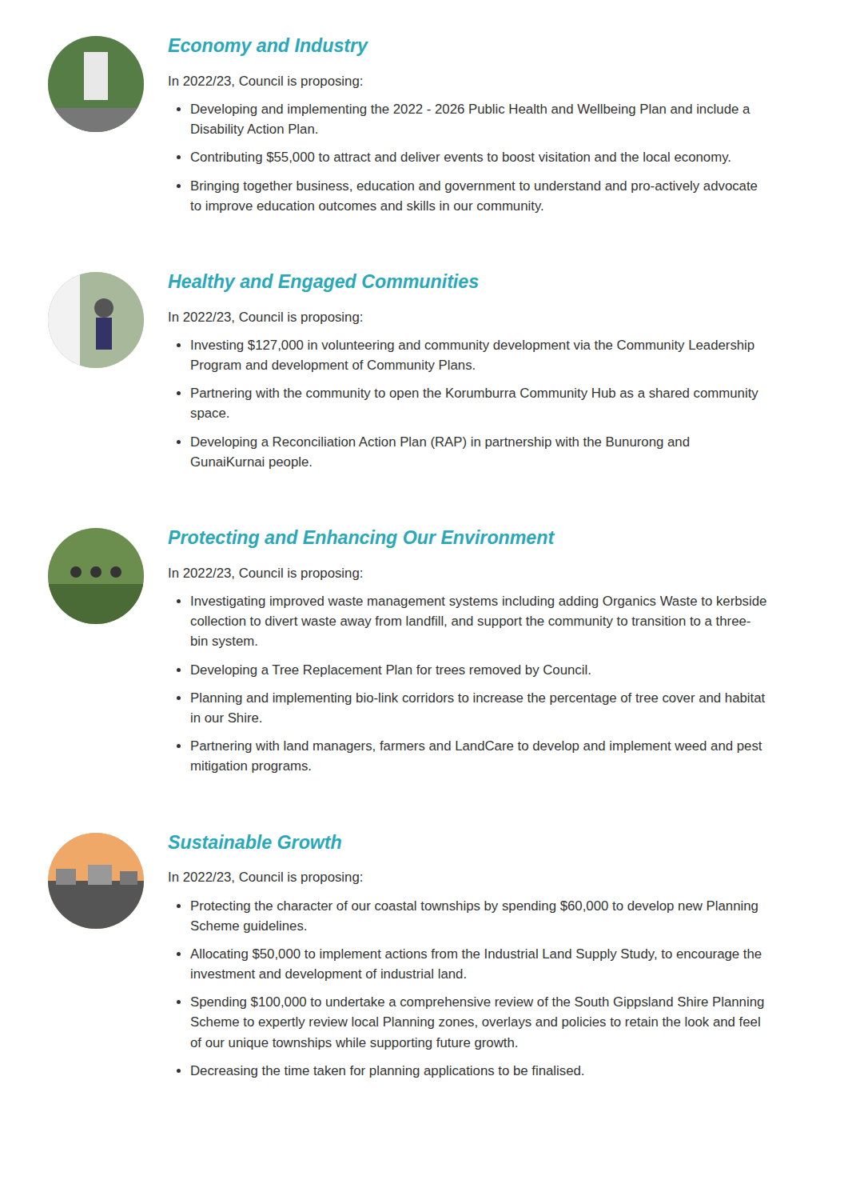Economy and Industry
In 2022/23, Council is proposing:
Developing and implementing the 2022 - 2026 Public Health and Wellbeing Plan and include a Disability Action Plan.
Contributing $55,000 to attract and deliver events to boost visitation and the local economy.
Bringing together business, education and government to understand and pro-actively advocate to improve education outcomes and skills in our community.
Healthy and Engaged Communities
In 2022/23, Council is proposing:
Investing $127,000 in volunteering and community development via the Community Leadership Program and development of Community Plans.
Partnering with the community to open the Korumburra Community Hub as a shared community space.
Developing a Reconciliation Action Plan (RAP) in partnership with the Bunurong and GunaiKurnai people.
Protecting and Enhancing Our Environment
In 2022/23, Council is proposing:
Investigating improved waste management systems including adding Organics Waste to kerbside collection to divert waste away from landfill, and support the community to transition to a three-bin system.
Developing a Tree Replacement Plan for trees removed by Council.
Planning and implementing bio-link corridors to increase the percentage of tree cover and habitat in our Shire.
Partnering with land managers, farmers and LandCare to develop and implement weed and pest mitigation programs.
Sustainable Growth
In 2022/23, Council is proposing:
Protecting the character of our coastal townships by spending $60,000 to develop new Planning Scheme guidelines.
Allocating $50,000 to implement actions from the Industrial Land Supply Study, to encourage the investment and development of industrial land.
Spending $100,000 to undertake a comprehensive review of the South Gippsland Shire Planning Scheme to expertly review local Planning zones, overlays and policies to retain the look and feel of our unique townships while supporting future growth.
Decreasing the time taken for planning applications to be finalised.